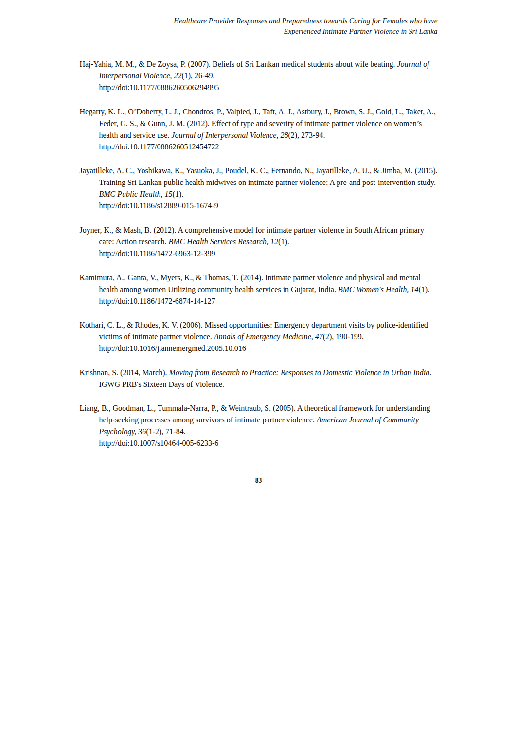Healthcare Provider Responses and Preparedness towards Caring for Females who have
Experienced Intimate Partner Violence in Sri Lanka
Haj-Yahia, M. M., & De Zoysa, P. (2007). Beliefs of Sri Lankan medical students about wife beating. Journal of Interpersonal Violence, 22(1), 26-49. http://doi:10.1177/0886260506294995
Hegarty, K. L., O’Doherty, L. J., Chondros, P., Valpied, J., Taft, A. J., Astbury, J., Brown, S. J., Gold, L., Taket, A., Feder, G. S., & Gunn, J. M. (2012). Effect of type and severity of intimate partner violence on women’s health and service use. Journal of Interpersonal Violence, 28(2), 273-94. http://doi:10.1177/0886260512454722
Jayatilleke, A. C., Yoshikawa, K., Yasuoka, J., Poudel, K. C., Fernando, N., Jayatilleke, A. U., & Jimba, M. (2015). Training Sri Lankan public health midwives on intimate partner violence: A pre-and post-intervention study. BMC Public Health, 15(1). http://doi:10.1186/s12889-015-1674-9
Joyner, K., & Mash, B. (2012). A comprehensive model for intimate partner violence in South African primary care: Action research. BMC Health Services Research, 12(1). http://doi:10.1186/1472-6963-12-399
Kamimura, A., Ganta, V., Myers, K., & Thomas, T. (2014). Intimate partner violence and physical and mental health among women Utilizing community health services in Gujarat, India. BMC Women's Health, 14(1). http://doi:10.1186/1472-6874-14-127
Kothari, C. L., & Rhodes, K. V. (2006). Missed opportunities: Emergency department visits by police-identified victims of intimate partner violence. Annals of Emergency Medicine, 47(2), 190-199. http://doi:10.1016/j.annemergmed.2005.10.016
Krishnan, S. (2014, March). Moving from Research to Practice: Responses to Domestic Violence in Urban India. IGWG PRB's Sixteen Days of Violence.
Liang, B., Goodman, L., Tummala-Narra, P., & Weintraub, S. (2005). A theoretical framework for understanding help-seeking processes among survivors of intimate partner violence. American Journal of Community Psychology, 36(1-2), 71-84. http://doi:10.1007/s10464-005-6233-6
83